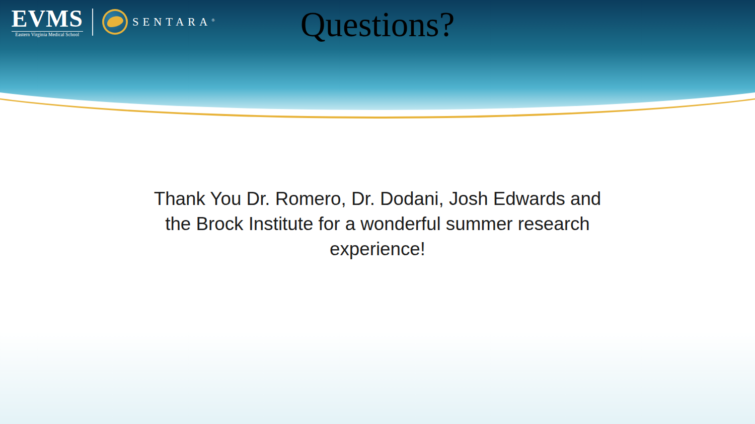EVMS Eastern Virginia Medical School
SENTARA®
Questions?
Thank You Dr. Romero, Dr. Dodani, Josh Edwards and the Brock Institute for a wonderful summer research experience!